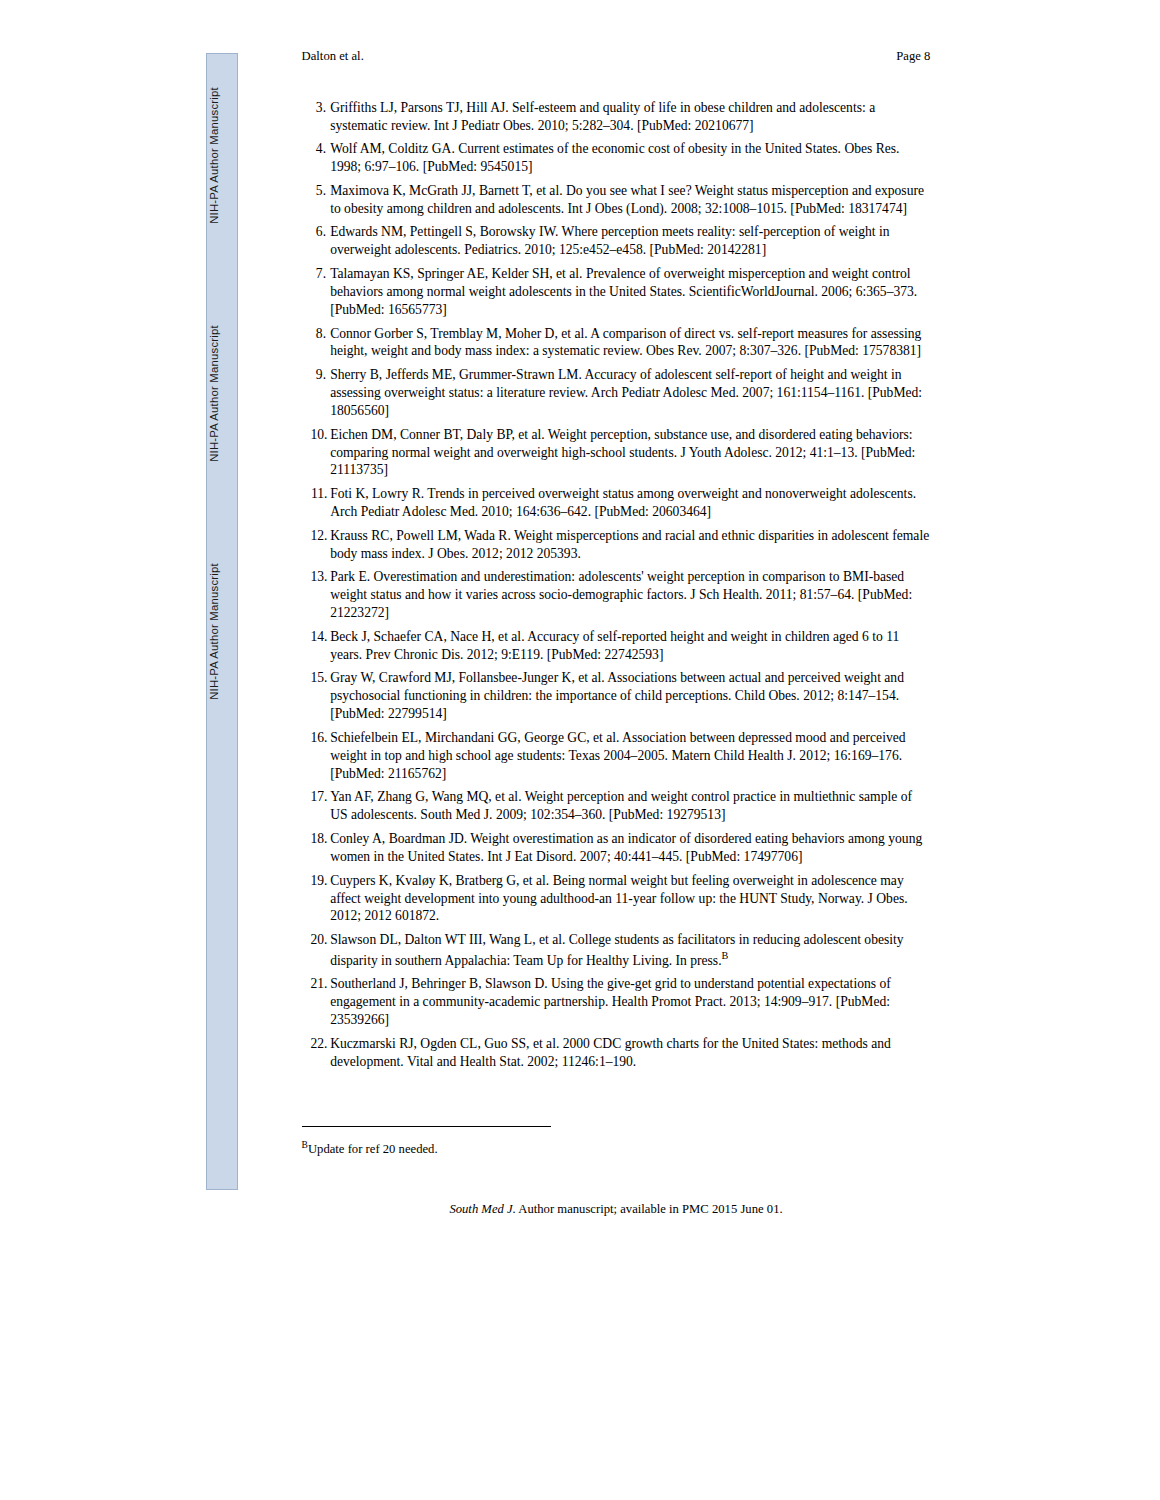NIH-PA Author Manuscript NIH-PA Author Manuscript NIH-PA Author Manuscript
Dalton et al.
Page 8
Griffiths LJ, Parsons TJ, Hill AJ. Self-esteem and quality of life in obese children and adolescents: a systematic review. Int J Pediatr Obes. 2010; 5:282–304. [PubMed: 20210677]
Wolf AM, Colditz GA. Current estimates of the economic cost of obesity in the United States. Obes Res. 1998; 6:97–106. [PubMed: 9545015]
Maximova K, McGrath JJ, Barnett T, et al. Do you see what I see? Weight status misperception and exposure to obesity among children and adolescents. Int J Obes (Lond). 2008; 32:1008–1015. [PubMed: 18317474]
Edwards NM, Pettingell S, Borowsky IW. Where perception meets reality: self-perception of weight in overweight adolescents. Pediatrics. 2010; 125:e452–e458. [PubMed: 20142281]
Talamayan KS, Springer AE, Kelder SH, et al. Prevalence of overweight misperception and weight control behaviors among normal weight adolescents in the United States. ScientificWorldJournal. 2006; 6:365–373. [PubMed: 16565773]
Connor Gorber S, Tremblay M, Moher D, et al. A comparison of direct vs. self-report measures for assessing height, weight and body mass index: a systematic review. Obes Rev. 2007; 8:307–326. [PubMed: 17578381]
Sherry B, Jefferds ME, Grummer-Strawn LM. Accuracy of adolescent self-report of height and weight in assessing overweight status: a literature review. Arch Pediatr Adolesc Med. 2007; 161:1154–1161. [PubMed: 18056560]
Eichen DM, Conner BT, Daly BP, et al. Weight perception, substance use, and disordered eating behaviors: comparing normal weight and overweight high-school students. J Youth Adolesc. 2012; 41:1–13. [PubMed: 21113735]
Foti K, Lowry R. Trends in perceived overweight status among overweight and nonoverweight adolescents. Arch Pediatr Adolesc Med. 2010; 164:636–642. [PubMed: 20603464]
Krauss RC, Powell LM, Wada R. Weight misperceptions and racial and ethnic disparities in adolescent female body mass index. J Obes. 2012; 2012 205393.
Park E. Overestimation and underestimation: adolescents' weight perception in comparison to BMI-based weight status and how it varies across socio-demographic factors. J Sch Health. 2011; 81:57–64. [PubMed: 21223272]
Beck J, Schaefer CA, Nace H, et al. Accuracy of self-reported height and weight in children aged 6 to 11 years. Prev Chronic Dis. 2012; 9:E119. [PubMed: 22742593]
Gray W, Crawford MJ, Follansbee-Junger K, et al. Associations between actual and perceived weight and psychosocial functioning in children: the importance of child perceptions. Child Obes. 2012; 8:147–154. [PubMed: 22799514]
Schiefelbein EL, Mirchandani GG, George GC, et al. Association between depressed mood and perceived weight in top and high school age students: Texas 2004–2005. Matern Child Health J. 2012; 16:169–176. [PubMed: 21165762]
Yan AF, Zhang G, Wang MQ, et al. Weight perception and weight control practice in multiethnic sample of US adolescents. South Med J. 2009; 102:354–360. [PubMed: 19279513]
Conley A, Boardman JD. Weight overestimation as an indicator of disordered eating behaviors among young women in the United States. Int J Eat Disord. 2007; 40:441–445. [PubMed: 17497706]
Cuypers K, Kvaløy K, Bratberg G, et al. Being normal weight but feeling overweight in adolescence may affect weight development into young adulthood-an 11-year follow up: the HUNT Study, Norway. J Obes. 2012; 2012 601872.
Slawson DL, Dalton WT III, Wang L, et al. College students as facilitators in reducing adolescent obesity disparity in southern Appalachia: Team Up for Healthy Living. In press.B
Southerland J, Behringer B, Slawson D. Using the give-get grid to understand potential expectations of engagement in a community-academic partnership. Health Promot Pract. 2013; 14:909–917. [PubMed: 23539266]
Kuczmarski RJ, Ogden CL, Guo SS, et al. 2000 CDC growth charts for the United States: methods and development. Vital and Health Stat. 2002; 11246:1–190.
BUpdate for ref 20 needed.
South Med J. Author manuscript; available in PMC 2015 June 01.